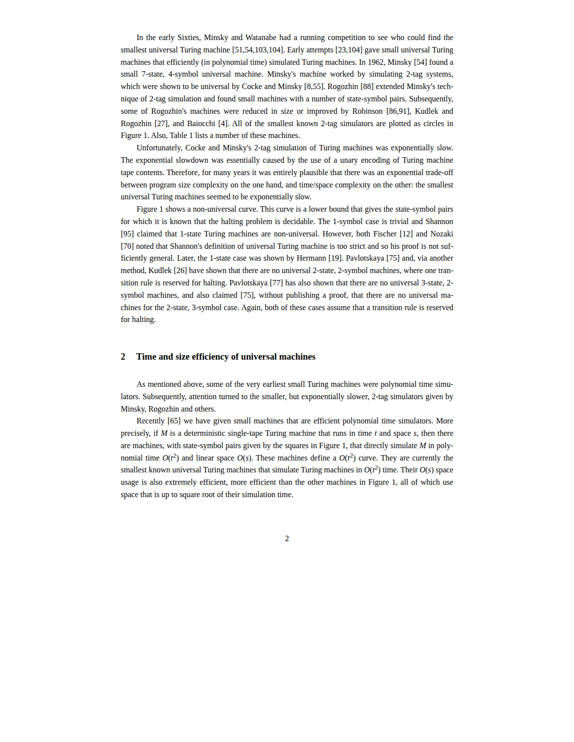In the early Sixties, Minsky and Watanabe had a running competition to see who could find the smallest universal Turing machine [51,54,103,104]. Early attempts [23,104] gave small universal Turing machines that efficiently (in polynomial time) simulated Turing machines. In 1962, Minsky [54] found a small 7-state, 4-symbol universal machine. Minsky's machine worked by simulating 2-tag systems, which were shown to be universal by Cocke and Minsky [8,55]. Rogozhin [88] extended Minsky's technique of 2-tag simulation and found small machines with a number of state-symbol pairs. Subsequently, some of Rogozhin's machines were reduced in size or improved by Robinson [86,91], Kudlek and Rogozhin [27], and Baiocchi [4]. All of the smallest known 2-tag simulators are plotted as circles in Figure 1. Also, Table 1 lists a number of these machines.
Unfortunately, Cocke and Minsky's 2-tag simulation of Turing machines was exponentially slow. The exponential slowdown was essentially caused by the use of a unary encoding of Turing machine tape contents. Therefore, for many years it was entirely plausible that there was an exponential trade-off between program size complexity on the one hand, and time/space complexity on the other: the smallest universal Turing machines seemed to be exponentially slow.
Figure 1 shows a non-universal curve. This curve is a lower bound that gives the state-symbol pairs for which it is known that the halting problem is decidable. The 1-symbol case is trivial and Shannon [95] claimed that 1-state Turing machines are non-universal. However, both Fischer [12] and Nozaki [70] noted that Shannon's definition of universal Turing machine is too strict and so his proof is not sufficiently general. Later, the 1-state case was shown by Hermann [19]. Pavlotskaya [75] and, via another method, Kudlek [26] have shown that there are no universal 2-state, 2-symbol machines, where one transition rule is reserved for halting. Pavlotskaya [77] has also shown that there are no universal 3-state, 2-symbol machines, and also claimed [75], without publishing a proof, that there are no universal machines for the 2-state, 3-symbol case. Again, both of these cases assume that a transition rule is reserved for halting.
2 Time and size efficiency of universal machines
As mentioned above, some of the very earliest small Turing machines were polynomial time simulators. Subsequently, attention turned to the smaller, but exponentially slower, 2-tag simulators given by Minsky, Rogozhin and others.
Recently [65] we have given small machines that are efficient polynomial time simulators. More precisely, if M is a deterministic single-tape Turing machine that runs in time t and space s, then there are machines, with state-symbol pairs given by the squares in Figure 1, that directly simulate M in polynomial time O(t2) and linear space O(s). These machines define a O(t2) curve. They are currently the smallest known universal Turing machines that simulate Turing machines in O(t2) time. Their O(s) space usage is also extremely efficient, more efficient than the other machines in Figure 1, all of which use space that is up to square root of their simulation time.
2